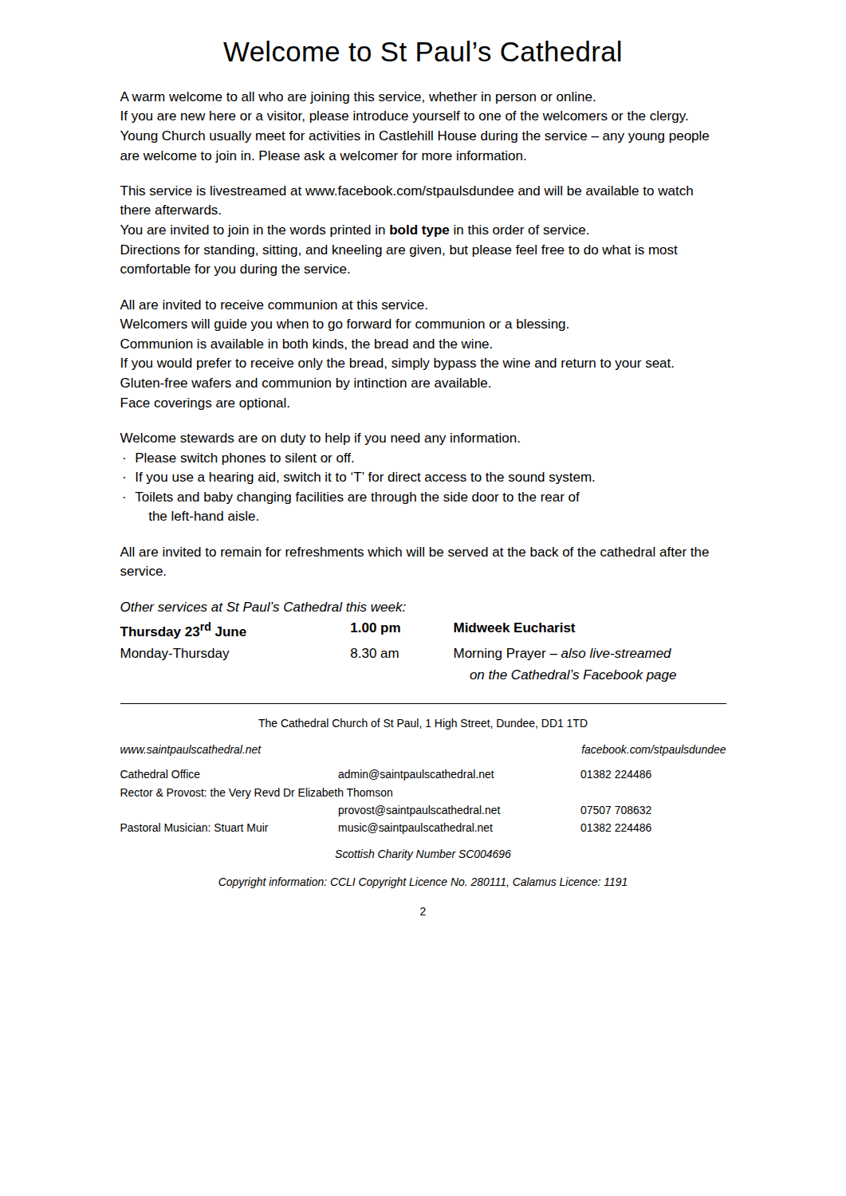Welcome to St Paul’s Cathedral
A warm welcome to all who are joining this service, whether in person or online.
If you are new here or a visitor, please introduce yourself to one of the welcomers or the clergy.
Young Church usually meet for activities in Castlehill House during the service – any young people are welcome to join in. Please ask a welcomer for more information.
This service is livestreamed at www.facebook.com/stpaulsdundee and will be available to watch there afterwards.
You are invited to join in the words printed in bold type in this order of service.
Directions for standing, sitting, and kneeling are given, but please feel free to do what is most comfortable for you during the service.
All are invited to receive communion at this service.
Welcomers will guide you when to go forward for communion or a blessing.
Communion is available in both kinds, the bread and the wine.
If you would prefer to receive only the bread, simply bypass the wine and return to your seat.
Gluten-free wafers and communion by intinction are available.
Face coverings are optional.
Welcome stewards are on duty to help if you need any information.
Please switch phones to silent or off.
If you use a hearing aid, switch it to ‘T’ for direct access to the sound system.
Toilets and baby changing facilities are through the side door to the rear of
the left-hand aisle.
All are invited to remain for refreshments which will be served at the back of the cathedral after the service.
Other services at St Paul’s Cathedral this week:
| Thursday 23 rd June | 1.00 pm | Midweek Eucharist |
| Monday-Thursday | 8.30 am | Morning Prayer – also live-streamed |
| | | on the Cathedral’s Facebook page |
The Cathedral Church of St Paul, 1 High Street, Dundee, DD1 1TD
www.saintpaulscathedral.net facebook.com/stpaulsdundee
| Cathedral Office | admin@saintpaulscathedral.net | 01382 224486 |
| Rector & Provost: the Very Revd Dr Elizabeth Thomson |
| | provost@saintpaulscathedral.net | 07507 708632 |
| Pastoral Musician: Stuart Muir | music@saintpaulscathedral.net | 01382 224486 |
Scottish Charity Number SC004696
Copyright information: CCLI Copyright Licence No. 280111, Calamus Licence: 1191
2